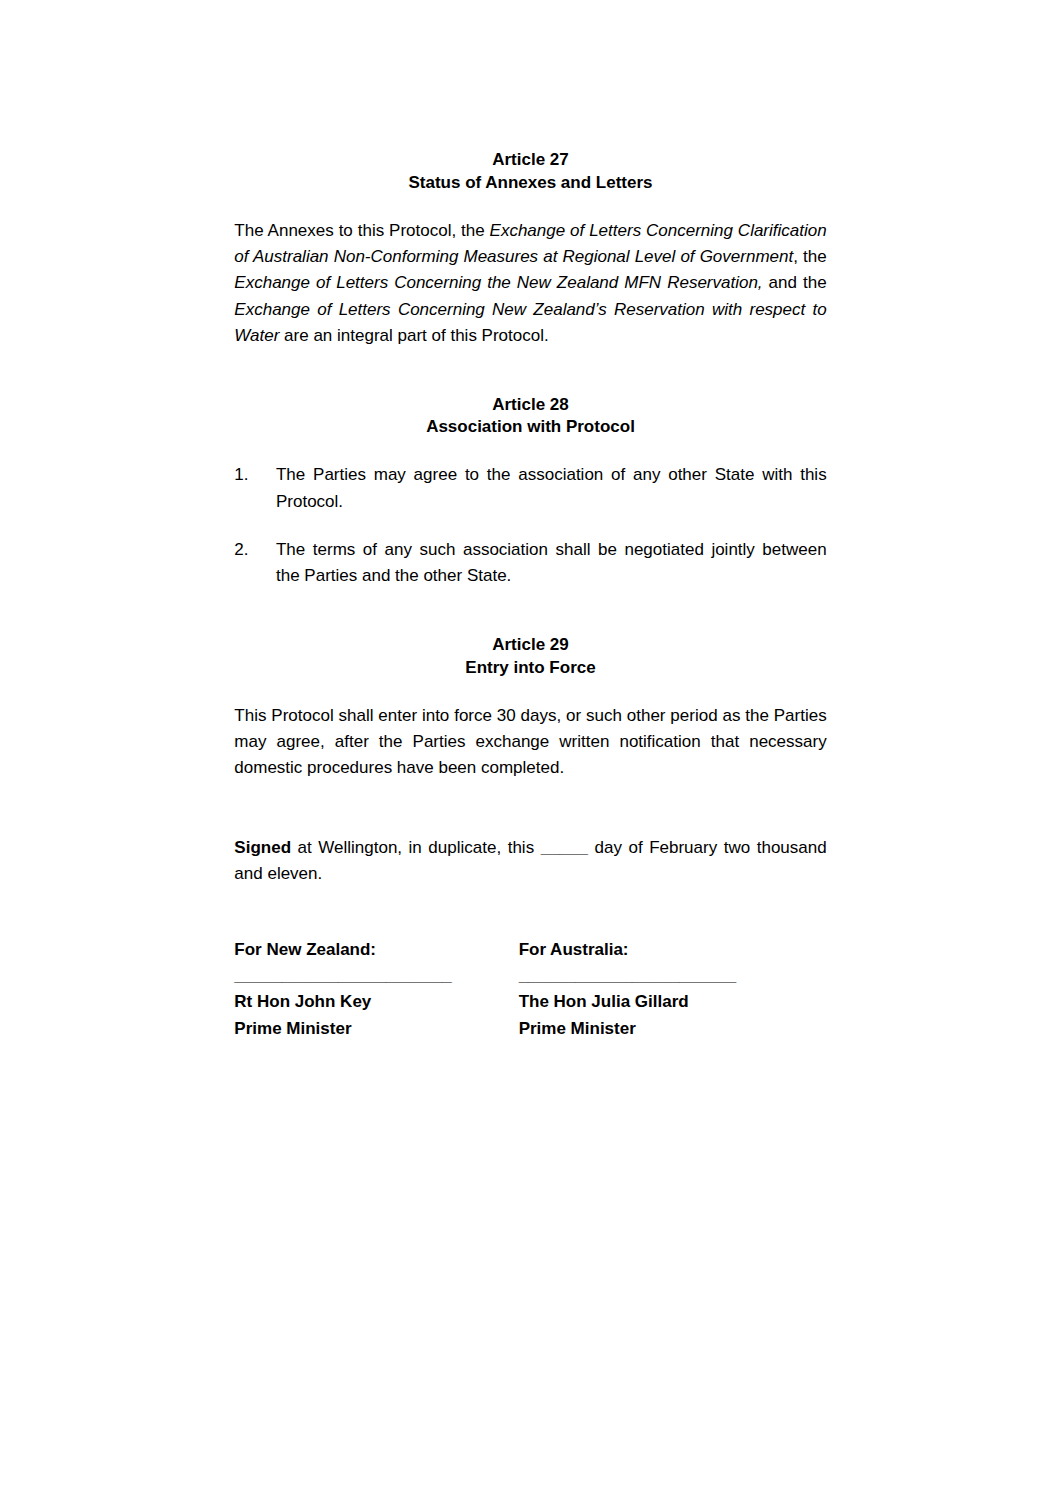Article 27Status of Annexes and Letters
The Annexes to this Protocol, the Exchange of Letters Concerning Clarification of Australian Non-Conforming Measures at Regional Level of Government, the Exchange of Letters Concerning the New Zealand MFN Reservation, and the Exchange of Letters Concerning New Zealand’s Reservation with respect to Water are an integral part of this Protocol.
Article 28Association with Protocol
1.
The Parties may agree to the association of any other State with this Protocol.
2.
The terms of any such association shall be negotiated jointly between the Parties and the other State.
Article 29Entry into Force
This Protocol shall enter into force 30 days, or such other period as the Parties may agree, after the Parties exchange written notification that necessary domestic procedures have been completed.
Signed at Wellington, in duplicate, this _____ day of February two thousand and eleven.
| For New Zealand: | For Australia: |
| _______________________ | _______________________ |
| Rt Hon John Key Prime Minister | The Hon Julia Gillard Prime Minister |